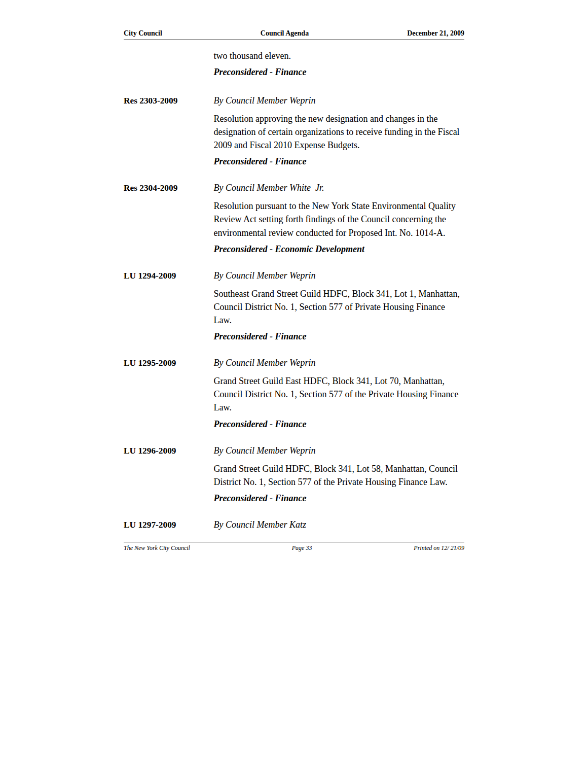City Council
Council Agenda
December 21, 2009
two thousand eleven.
Preconsidered - Finance
Res 2303-2009
By Council Member Weprin
Resolution approving the new designation and changes in the designation of certain organizations to receive funding in the Fiscal 2009 and Fiscal 2010 Expense Budgets.
Preconsidered - Finance
Res 2304-2009
By Council Member White Jr.
Resolution pursuant to the New York State Environmental Quality Review Act setting forth findings of the Council concerning the environmental review conducted for Proposed Int. No. 1014-A.
Preconsidered - Economic Development
LU 1294-2009
By Council Member Weprin
Southeast Grand Street Guild HDFC, Block 341, Lot 1, Manhattan, Council District No. 1, Section 577 of Private Housing Finance Law.
Preconsidered - Finance
LU 1295-2009
By Council Member Weprin
Grand Street Guild East HDFC, Block 341, Lot 70, Manhattan, Council District No. 1, Section 577 of the Private Housing Finance Law.
Preconsidered - Finance
LU 1296-2009
By Council Member Weprin
Grand Street Guild HDFC, Block 341, Lot 58, Manhattan, Council District No. 1, Section 577 of the Private Housing Finance Law.
Preconsidered - Finance
LU 1297-2009
By Council Member Katz
The New York City Council
Page 33
Printed on 12/ 21/09